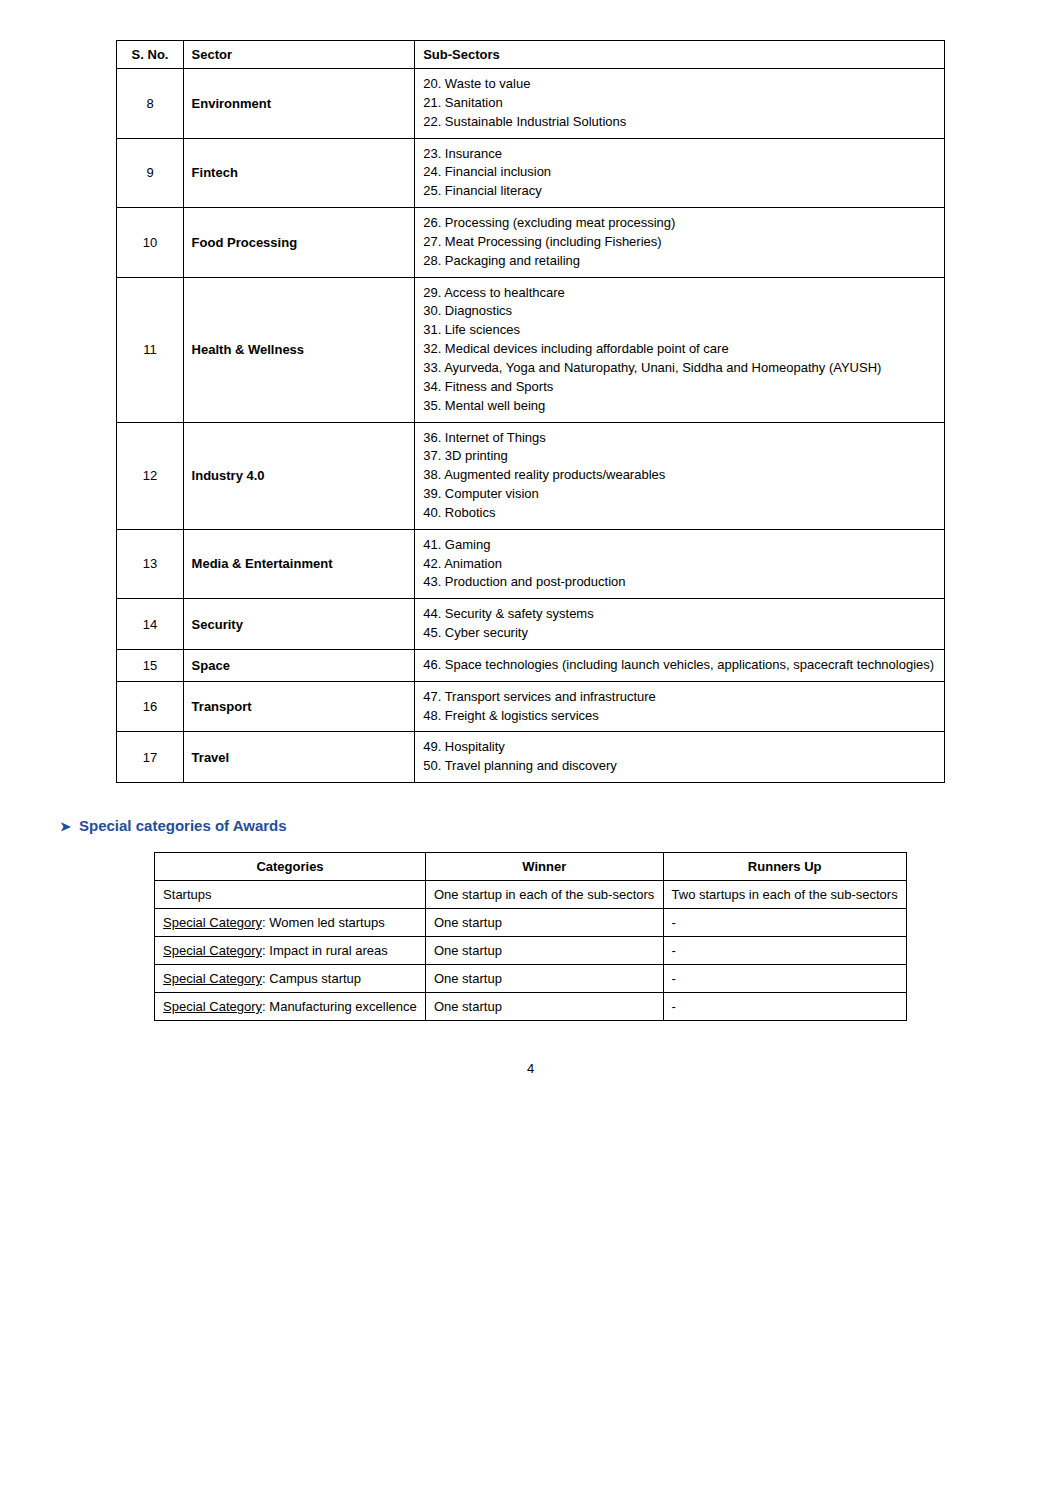| S. No. | Sector | Sub-Sectors |
| --- | --- | --- |
| 8 | Environment | 20. Waste to value 21. Sanitation 22. Sustainable Industrial Solutions |
| 9 | Fintech | 23. Insurance 24. Financial inclusion 25. Financial literacy |
| 10 | Food Processing | 26. Processing (excluding meat processing) 27. Meat Processing (including Fisheries) 28. Packaging and retailing |
| 11 | Health & Wellness | 29. Access to healthcare 30. Diagnostics 31. Life sciences 32. Medical devices including affordable point of care 33. Ayurveda, Yoga and Naturopathy, Unani, Siddha and Homeopathy (AYUSH) 34. Fitness and Sports 35. Mental well being |
| 12 | Industry 4.0 | 36. Internet of Things 37. 3D printing 38. Augmented reality products/wearables 39. Computer vision 40. Robotics |
| 13 | Media & Entertainment | 41. Gaming 42. Animation 43. Production and post-production |
| 14 | Security | 44. Security & safety systems 45. Cyber security |
| 15 | Space | 46. Space technologies (including launch vehicles, applications, spacecraft technologies) |
| 16 | Transport | 47. Transport services and infrastructure 48. Freight & logistics services |
| 17 | Travel | 49. Hospitality 50. Travel planning and discovery |
Special categories of Awards
| Categories | Winner | Runners Up |
| --- | --- | --- |
| Startups | One startup in each of the sub-sectors | Two startups in each of the sub-sectors |
| Special Category : Women led startups | One startup | - |
| Special Category : Impact in rural areas | One startup | - |
| Special Category : Campus startup | One startup | - |
| Special Category : Manufacturing excellence | One startup | - |
4